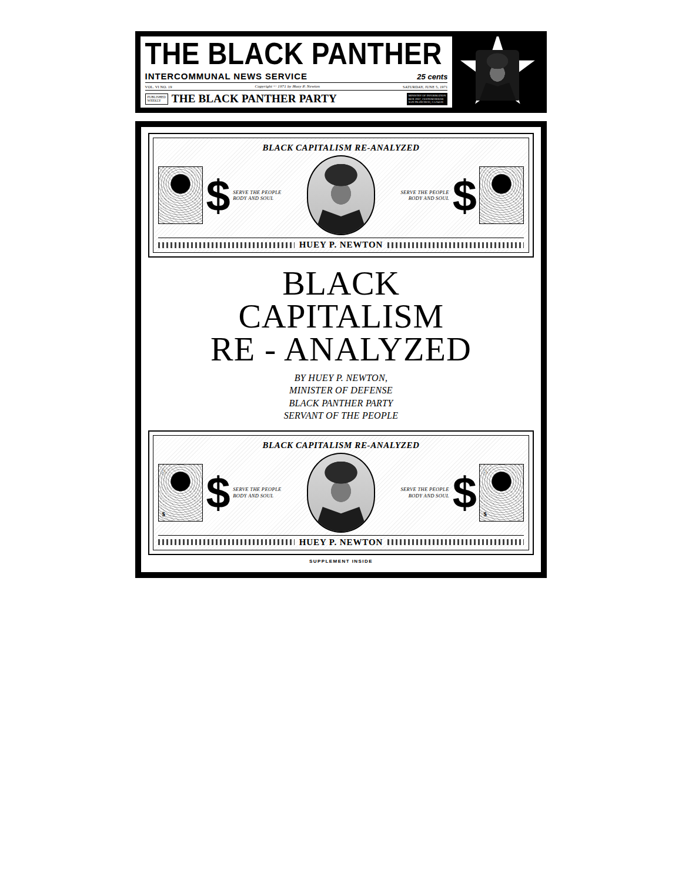THE BLACK PANTHER
INTERCOMMUNAL NEWS SERVICE 25 cents
VOL. VI NO. 19 Copyright © 1971 by Huey P. Newton SATURDAY, JUNE 5, 1971
PUBLISHED
WEEKLY THE BLACK PANTHER PARTY MINISTRY OF INFORMATION
BOX 2967, CUSTOM HOUSE
SAN FRANCISCO, CA 94126
BLACK CAPITALISM RE-ANALYZED
$
SERVE THE PEOPLE
BODY AND SOUL
SERVE THE PEOPLE
BODY AND SOUL
$
HUEY P. NEWTON
BLACK
CAPITALISM RE - ANALYZED
BY HUEY P. NEWTON, MINISTER OF DEFENSE BLACK PANTHER PARTY SERVANT OF THE PEOPLE
BLACK CAPITALISM RE-ANALYZED
$
SERVE THE PEOPLE
BODY AND SOUL
SERVE THE PEOPLE
BODY AND SOUL
$
HUEY P. NEWTON
SUPPLEMENT INSIDE